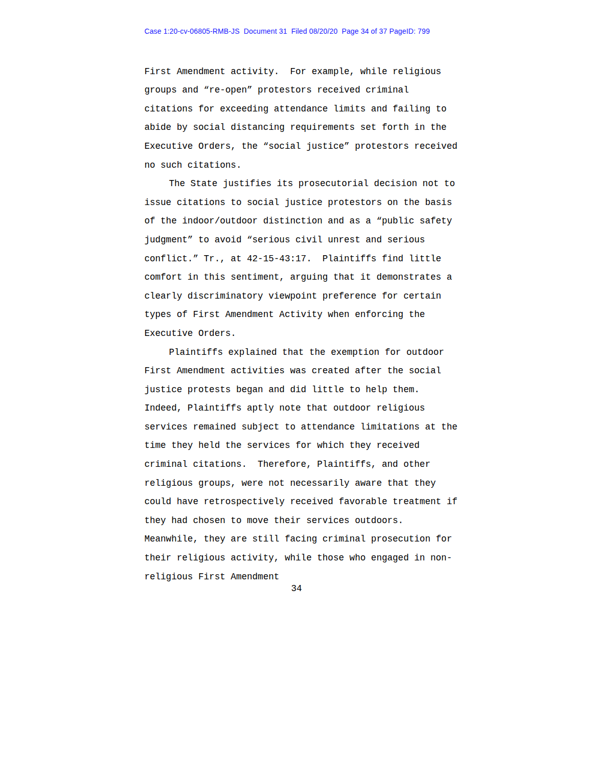Case 1:20-cv-06805-RMB-JS Document 31 Filed 08/20/20 Page 34 of 37 PageID: 799
First Amendment activity. For example, while religious groups and “re-open” protestors received criminal citations for exceeding attendance limits and failing to abide by social distancing requirements set forth in the Executive Orders, the “social justice” protestors received no such citations.
The State justifies its prosecutorial decision not to issue citations to social justice protestors on the basis of the indoor/outdoor distinction and as a “public safety judgment” to avoid “serious civil unrest and serious conflict.” Tr., at 42-15-43:17. Plaintiffs find little comfort in this sentiment, arguing that it demonstrates a clearly discriminatory viewpoint preference for certain types of First Amendment Activity when enforcing the Executive Orders.
Plaintiffs explained that the exemption for outdoor First Amendment activities was created after the social justice protests began and did little to help them. Indeed, Plaintiffs aptly note that outdoor religious services remained subject to attendance limitations at the time they held the services for which they received criminal citations. Therefore, Plaintiffs, and other religious groups, were not necessarily aware that they could have retrospectively received favorable treatment if they had chosen to move their services outdoors. Meanwhile, they are still facing criminal prosecution for their religious activity, while those who engaged in non-religious First Amendment
34